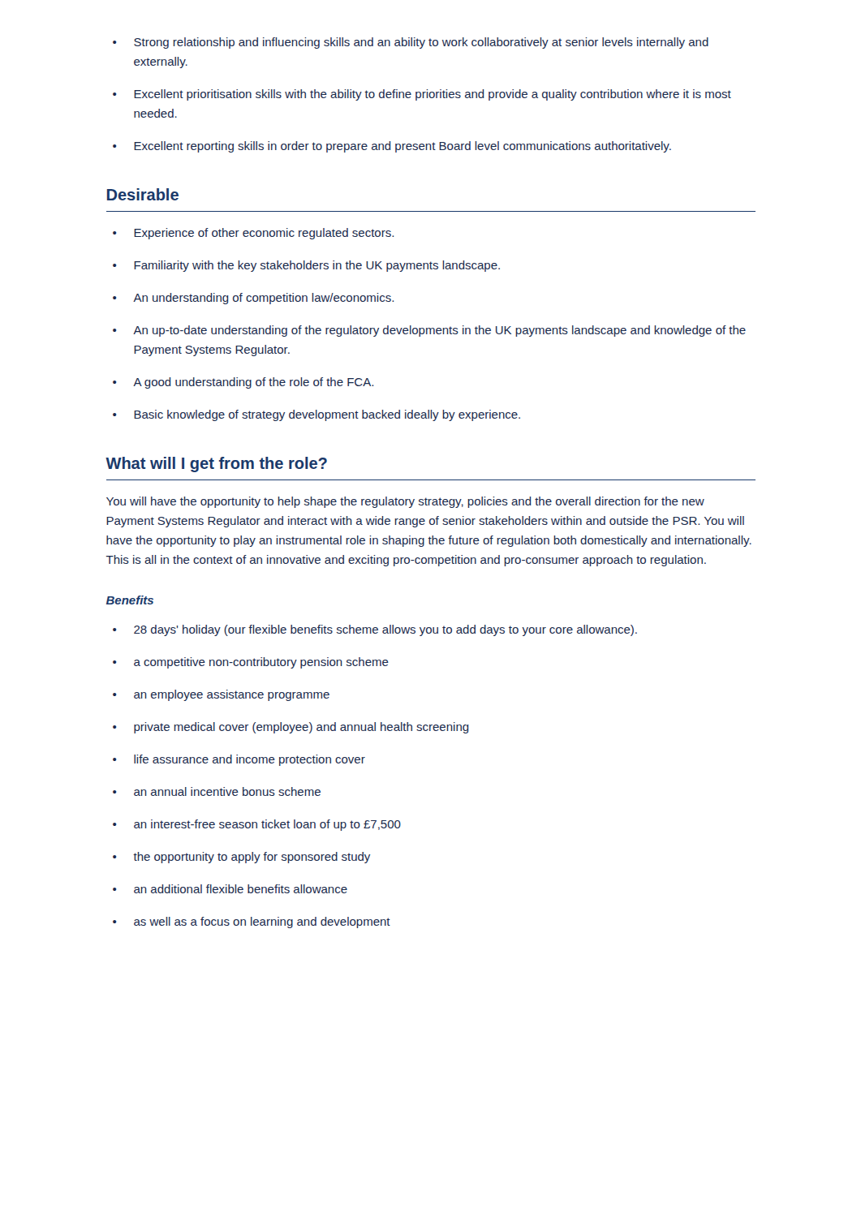Strong relationship and influencing skills and an ability to work collaboratively at senior levels internally and externally.
Excellent prioritisation skills with the ability to define priorities and provide a quality contribution where it is most needed.
Excellent reporting skills in order to prepare and present Board level communications authoritatively.
Desirable
Experience of other economic regulated sectors.
Familiarity with the key stakeholders in the UK payments landscape.
An understanding of competition law/economics.
An up-to-date understanding of the regulatory developments in the UK payments landscape and knowledge of the Payment Systems Regulator.
A good understanding of the role of the FCA.
Basic knowledge of strategy development backed ideally by experience.
What will I get from the role?
You will have the opportunity to help shape the regulatory strategy, policies and the overall direction for the new Payment Systems Regulator and interact with a wide range of senior stakeholders within and outside the PSR. You will have the opportunity to play an instrumental role in shaping the future of regulation both domestically and internationally. This is all in the context of an innovative and exciting pro-competition and pro-consumer approach to regulation.
Benefits
28 days' holiday (our flexible benefits scheme allows you to add days to your core allowance).
a competitive non-contributory pension scheme
an employee assistance programme
private medical cover (employee) and annual health screening
life assurance and income protection cover
an annual incentive bonus scheme
an interest-free season ticket loan of up to £7,500
the opportunity to apply for sponsored study
an additional flexible benefits allowance
as well as a focus on learning and development